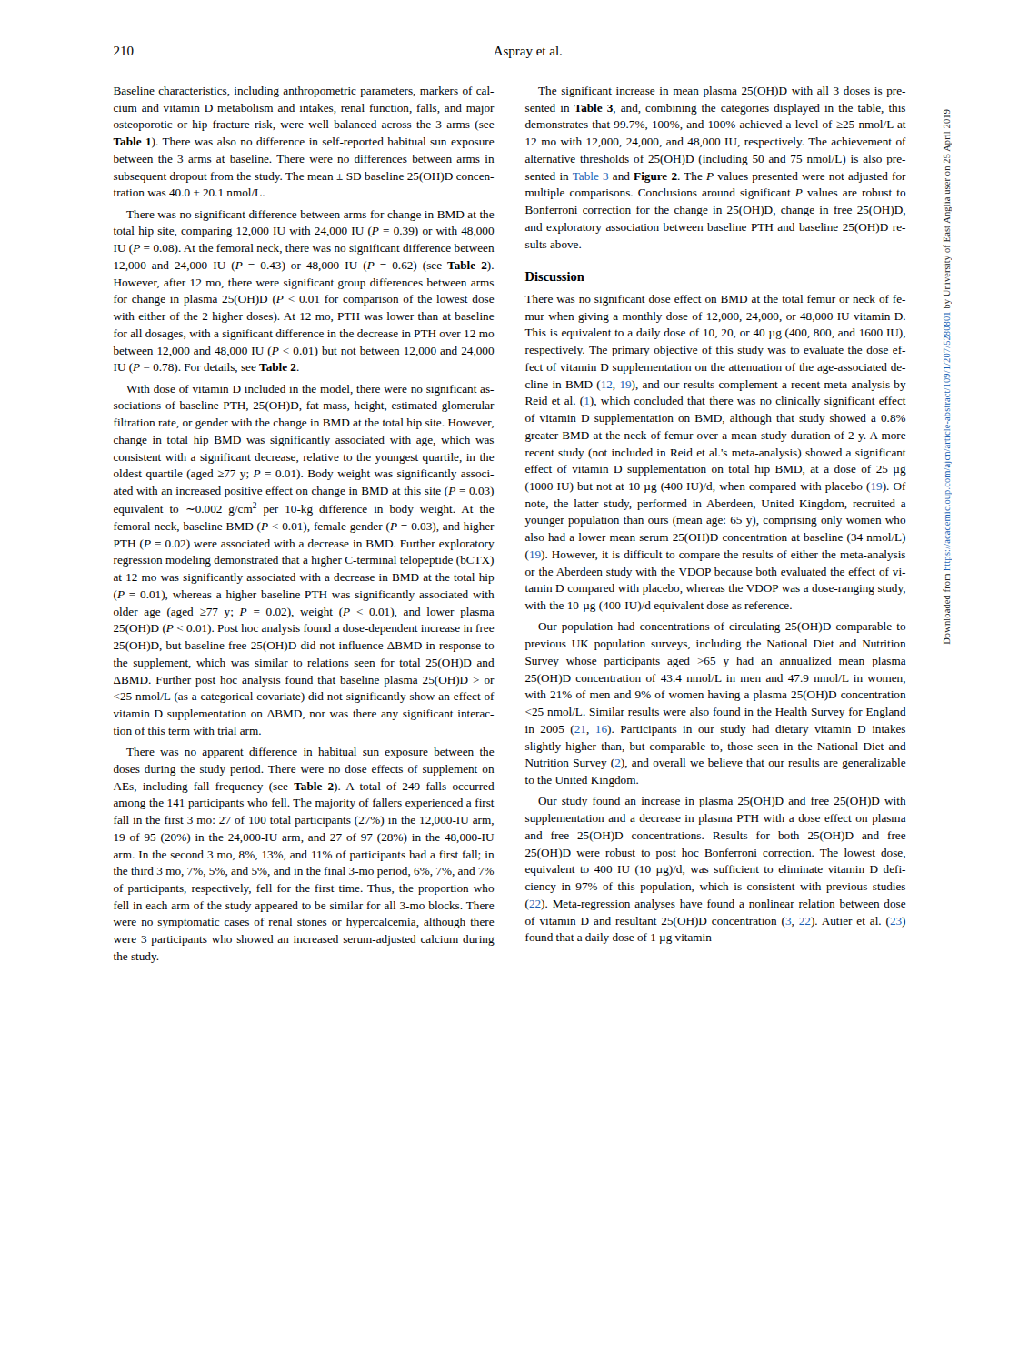210 Aspray et al.
Downloaded from https://academic.oup.com/ajcn/article-abstract/109/1/207/5280801 by University of East Anglia user on 25 April 2019
Baseline characteristics, including anthropometric parameters, markers of calcium and vitamin D metabolism and intakes, renal function, falls, and major osteoporotic or hip fracture risk, were well balanced across the 3 arms (see Table 1). There was also no difference in self-reported habitual sun exposure between the 3 arms at baseline. There were no differences between arms in subsequent dropout from the study. The mean ± SD baseline 25(OH)D concentration was 40.0 ± 20.1 nmol/L.
There was no significant difference between arms for change in BMD at the total hip site, comparing 12,000 IU with 24,000 IU (P = 0.39) or with 48,000 IU (P = 0.08). At the femoral neck, there was no significant difference between 12,000 and 24,000 IU (P = 0.43) or 48,000 IU (P = 0.62) (see Table 2). However, after 12 mo, there were significant group differences between arms for change in plasma 25(OH)D (P < 0.01 for comparison of the lowest dose with either of the 2 higher doses). At 12 mo, PTH was lower than at baseline for all dosages, with a significant difference in the decrease in PTH over 12 mo between 12,000 and 48,000 IU (P < 0.01) but not between 12,000 and 24,000 IU (P = 0.78). For details, see Table 2.
With dose of vitamin D included in the model, there were no significant associations of baseline PTH, 25(OH)D, fat mass, height, estimated glomerular filtration rate, or gender with the change in BMD at the total hip site. However, change in total hip BMD was significantly associated with age, which was consistent with a significant decrease, relative to the youngest quartile, in the oldest quartile (aged ≥77 y; P = 0.01). Body weight was significantly associated with an increased positive effect on change in BMD at this site (P = 0.03) equivalent to ∼0.002 g/cm2 per 10-kg difference in body weight. At the femoral neck, baseline BMD (P < 0.01), female gender (P = 0.03), and higher PTH (P = 0.02) were associated with a decrease in BMD. Further exploratory regression modeling demonstrated that a higher C-terminal telopeptide (bCTX) at 12 mo was significantly associated with a decrease in BMD at the total hip (P = 0.01), whereas a higher baseline PTH was significantly associated with older age (aged ≥77 y; P = 0.02), weight (P < 0.01), and lower plasma 25(OH)D (P < 0.01). Post hoc analysis found a dose-dependent increase in free 25(OH)D, but baseline free 25(OH)D did not influence ΔBMD in response to the supplement, which was similar to relations seen for total 25(OH)D and ΔBMD. Further post hoc analysis found that baseline plasma 25(OH)D > or <25 nmol/L (as a categorical covariate) did not significantly show an effect of vitamin D supplementation on ΔBMD, nor was there any significant interaction of this term with trial arm.
There was no apparent difference in habitual sun exposure between the doses during the study period. There were no dose effects of supplement on AEs, including fall frequency (see Table 2). A total of 249 falls occurred among the 141 participants who fell. The majority of fallers experienced a first fall in the first 3 mo: 27 of 100 total participants (27%) in the 12,000-IU arm, 19 of 95 (20%) in the 24,000-IU arm, and 27 of 97 (28%) in the 48,000-IU arm. In the second 3 mo, 8%, 13%, and 11% of participants had a first fall; in the third 3 mo, 7%, 5%, and 5%, and in the final 3-mo period, 6%, 7%, and 7% of participants, respectively, fell for the first time. Thus, the proportion who fell in each arm of the study appeared to be similar for all 3-mo blocks. There were no symptomatic cases of renal stones or hypercalcemia, although there were 3 participants who showed an increased serum-adjusted calcium during the study.
The significant increase in mean plasma 25(OH)D with all 3 doses is presented in Table 3, and, combining the categories displayed in the table, this demonstrates that 99.7%, 100%, and 100% achieved a level of ≥25 nmol/L at 12 mo with 12,000, 24,000, and 48,000 IU, respectively. The achievement of alternative thresholds of 25(OH)D (including 50 and 75 nmol/L) is also presented in Table 3 and Figure 2. The P values presented were not adjusted for multiple comparisons. Conclusions around significant P values are robust to Bonferroni correction for the change in 25(OH)D, change in free 25(OH)D, and exploratory association between baseline PTH and baseline 25(OH)D results above.
Discussion
There was no significant dose effect on BMD at the total femur or neck of femur when giving a monthly dose of 12,000, 24,000, or 48,000 IU vitamin D. This is equivalent to a daily dose of 10, 20, or 40 µg (400, 800, and 1600 IU), respectively. The primary objective of this study was to evaluate the dose effect of vitamin D supplementation on the attenuation of the age-associated decline in BMD (12, 19), and our results complement a recent meta-analysis by Reid et al. (1), which concluded that there was no clinically significant effect of vitamin D supplementation on BMD, although that study showed a 0.8% greater BMD at the neck of femur over a mean study duration of 2 y. A more recent study (not included in Reid et al.'s meta-analysis) showed a significant effect of vitamin D supplementation on total hip BMD, at a dose of 25 µg (1000 IU) but not at 10 µg (400 IU)/d, when compared with placebo (19). Of note, the latter study, performed in Aberdeen, United Kingdom, recruited a younger population than ours (mean age: 65 y), comprising only women who also had a lower mean serum 25(OH)D concentration at baseline (34 nmol/L) (19). However, it is difficult to compare the results of either the meta-analysis or the Aberdeen study with the VDOP because both evaluated the effect of vitamin D compared with placebo, whereas the VDOP was a dose-ranging study, with the 10-µg (400-IU)/d equivalent dose as reference.
Our population had concentrations of circulating 25(OH)D comparable to previous UK population surveys, including the National Diet and Nutrition Survey whose participants aged >65 y had an annualized mean plasma 25(OH)D concentration of 43.4 nmol/L in men and 47.9 nmol/L in women, with 21% of men and 9% of women having a plasma 25(OH)D concentration <25 nmol/L. Similar results were also found in the Health Survey for England in 2005 (21, 16). Participants in our study had dietary vitamin D intakes slightly higher than, but comparable to, those seen in the National Diet and Nutrition Survey (2), and overall we believe that our results are generalizable to the United Kingdom.
Our study found an increase in plasma 25(OH)D and free 25(OH)D with supplementation and a decrease in plasma PTH with a dose effect on plasma and free 25(OH)D concentrations. Results for both 25(OH)D and free 25(OH)D were robust to post hoc Bonferroni correction. The lowest dose, equivalent to 400 IU (10 µg)/d, was sufficient to eliminate vitamin D deficiency in 97% of this population, which is consistent with previous studies (22). Meta-regression analyses have found a nonlinear relation between dose of vitamin D and resultant 25(OH)D concentration (3, 22). Autier et al. (23) found that a daily dose of 1 µg vitamin